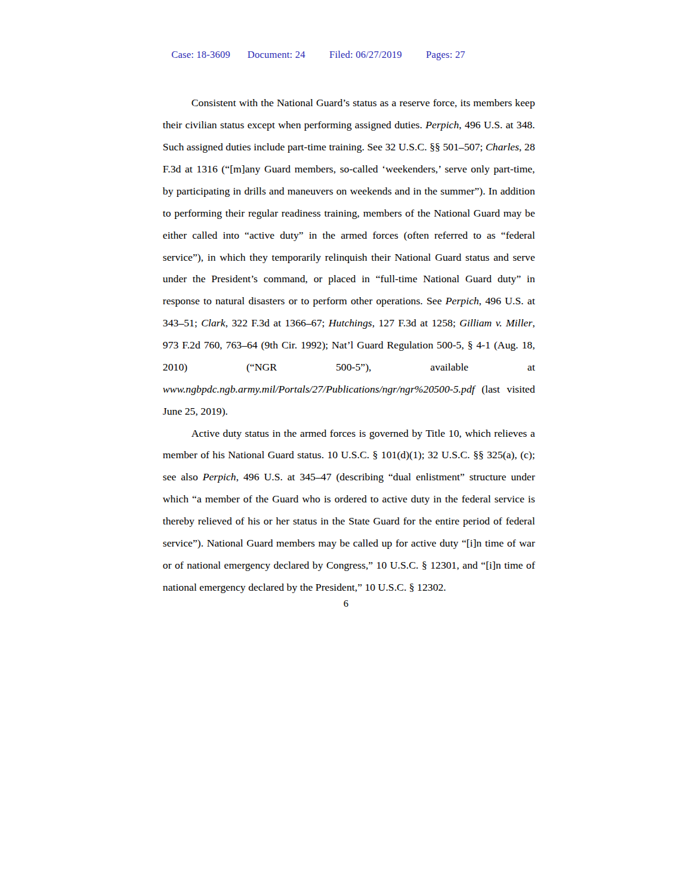Case: 18-3609 Document: 24 Filed: 06/27/2019 Pages: 27
Consistent with the National Guard’s status as a reserve force, its members keep their civilian status except when performing assigned duties. Perpich, 496 U.S. at 348. Such assigned duties include part-time training. See 32 U.S.C. §§ 501–507; Charles, 28 F.3d at 1316 (“[m]any Guard members, so-called ‘weekenders,’ serve only part-time, by participating in drills and maneuvers on weekends and in the summer”). In addition to performing their regular readiness training, members of the National Guard may be either called into “active duty” in the armed forces (often referred to as “federal service”), in which they temporarily relinquish their National Guard status and serve under the President’s command, or placed in “full-time National Guard duty” in response to natural disasters or to perform other operations. See Perpich, 496 U.S. at 343–51; Clark, 322 F.3d at 1366–67; Hutchings, 127 F.3d at 1258; Gilliam v. Miller, 973 F.2d 760, 763–64 (9th Cir. 1992); Nat’l Guard Regulation 500-5, § 4-1 (Aug. 18, 2010) (“NGR 500-5”), available at www.ngbpdc.ngb.army.mil/Portals/27/Publications/ngr/ngr%20500-5.pdf (last visited June 25, 2019).
Active duty status in the armed forces is governed by Title 10, which relieves a member of his National Guard status. 10 U.S.C. § 101(d)(1); 32 U.S.C. §§ 325(a), (c); see also Perpich, 496 U.S. at 345–47 (describing “dual enlistment” structure under which “a member of the Guard who is ordered to active duty in the federal service is thereby relieved of his or her status in the State Guard for the entire period of federal service”). National Guard members may be called up for active duty “[i]n time of war or of national emergency declared by Congress,” 10 U.S.C. § 12301, and “[i]n time of national emergency declared by the President,” 10 U.S.C. § 12302.
6